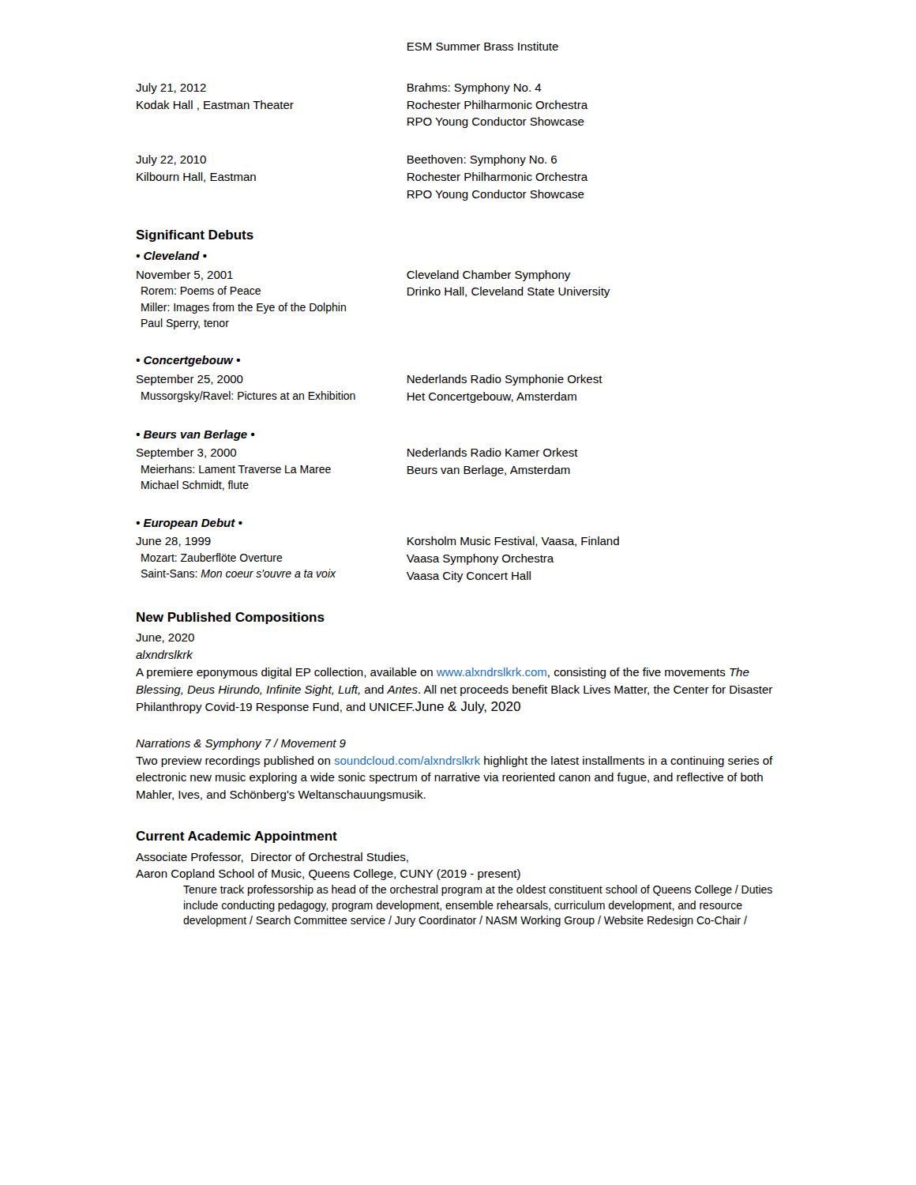ESM Summer Brass Institute
July 21, 2012
Kodak Hall , Eastman Theater
Brahms: Symphony No. 4
Rochester Philharmonic Orchestra
RPO Young Conductor Showcase
July 22, 2010
Kilbourn Hall, Eastman
Beethoven: Symphony No. 6
Rochester Philharmonic Orchestra
RPO Young Conductor Showcase
Significant Debuts
• Cleveland •
November 5, 2001
Rorem: Poems of Peace
Miller: Images from the Eye of the Dolphin
Paul Sperry, tenor
Cleveland Chamber Symphony
Drinko Hall, Cleveland State University
• Concertgebouw •
September 25, 2000
Mussorgsky/Ravel: Pictures at an Exhibition
Nederlands Radio Symphonie Orkest
Het Concertgebouw, Amsterdam
• Beurs van Berlage •
September 3, 2000
Meierhans: Lament Traverse La Maree
Michael Schmidt, flute
Nederlands Radio Kamer Orkest
Beurs van Berlage, Amsterdam
• European Debut •
June 28, 1999
Mozart: Zauberflöte Overture
Saint-Sans: Mon coeur s'ouvre a ta voix
Korsholm Music Festival, Vaasa, Finland
Vaasa Symphony Orchestra
Vaasa City Concert Hall
New Published Compositions
June, 2020
alxndrslkrk
A premiere eponymous digital EP collection, available on www.alxndrslkrk.com, consisting of the five movements The Blessing, Deus Hirundo, Infinite Sight, Luft, and Antes. All net proceeds benefit Black Lives Matter, the Center for Disaster Philanthropy Covid-19 Response Fund, and UNICEF.June & July, 2020
Narrations & Symphony 7 / Movement 9
Two preview recordings published on soundcloud.com/alxndrslkrk highlight the latest installments in a continuing series of electronic new music exploring a wide sonic spectrum of narrative via reoriented canon and fugue, and reflective of both Mahler, Ives, and Schönberg's Weltanschauungsmusik.
Current Academic Appointment
Associate Professor, Director of Orchestral Studies,
Aaron Copland School of Music, Queens College, CUNY (2019 - present)
Tenure track professorship as head of the orchestral program at the oldest constituent school of Queens College / Duties include conducting pedagogy, program development, ensemble rehearsals, curriculum development, and resource development / Search Committee service / Jury Coordinator / NASM Working Group / Website Redesign Co-Chair /